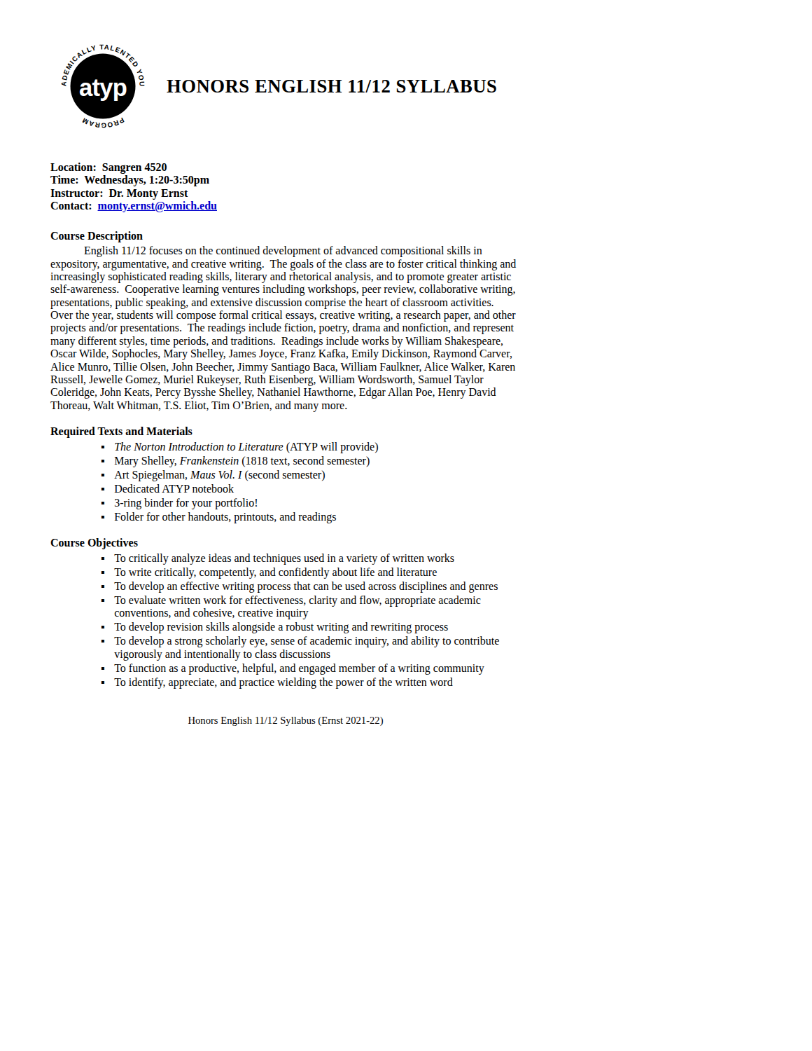ACADEMICALLY TALENTED YOUTH PROGRAM atyp
HONORS ENGLISH 11/12 SYLLABUS
Location: Sangren 4520
Time: Wednesdays, 1:20-3:50pm
Instructor: Dr. Monty Ernst
Contact: monty.ernst@wmich.edu
Course Description
English 11/12 focuses on the continued development of advanced compositional skills in expository, argumentative, and creative writing. The goals of the class are to foster critical thinking and increasingly sophisticated reading skills, literary and rhetorical analysis, and to promote greater artistic self-awareness. Cooperative learning ventures including workshops, peer review, collaborative writing, presentations, public speaking, and extensive discussion comprise the heart of classroom activities. Over the year, students will compose formal critical essays, creative writing, a research paper, and other projects and/or presentations. The readings include fiction, poetry, drama and nonfiction, and represent many different styles, time periods, and traditions. Readings include works by William Shakespeare, Oscar Wilde, Sophocles, Mary Shelley, James Joyce, Franz Kafka, Emily Dickinson, Raymond Carver, Alice Munro, Tillie Olsen, John Beecher, Jimmy Santiago Baca, William Faulkner, Alice Walker, Karen Russell, Jewelle Gomez, Muriel Rukeyser, Ruth Eisenberg, William Wordsworth, Samuel Taylor Coleridge, John Keats, Percy Bysshe Shelley, Nathaniel Hawthorne, Edgar Allan Poe, Henry David Thoreau, Walt Whitman, T.S. Eliot, Tim O’Brien, and many more.
Required Texts and Materials
The Norton Introduction to Literature (ATYP will provide)
Mary Shelley, Frankenstein (1818 text, second semester)
Art Spiegelman, Maus Vol. I (second semester)
Dedicated ATYP notebook
3-ring binder for your portfolio!
Folder for other handouts, printouts, and readings
Course Objectives
To critically analyze ideas and techniques used in a variety of written works
To write critically, competently, and confidently about life and literature
To develop an effective writing process that can be used across disciplines and genres
To evaluate written work for effectiveness, clarity and flow, appropriate academic conventions, and cohesive, creative inquiry
To develop revision skills alongside a robust writing and rewriting process
To develop a strong scholarly eye, sense of academic inquiry, and ability to contribute vigorously and intentionally to class discussions
To function as a productive, helpful, and engaged member of a writing community
To identify, appreciate, and practice wielding the power of the written word
Honors English 11/12 Syllabus (Ernst 2021-22)